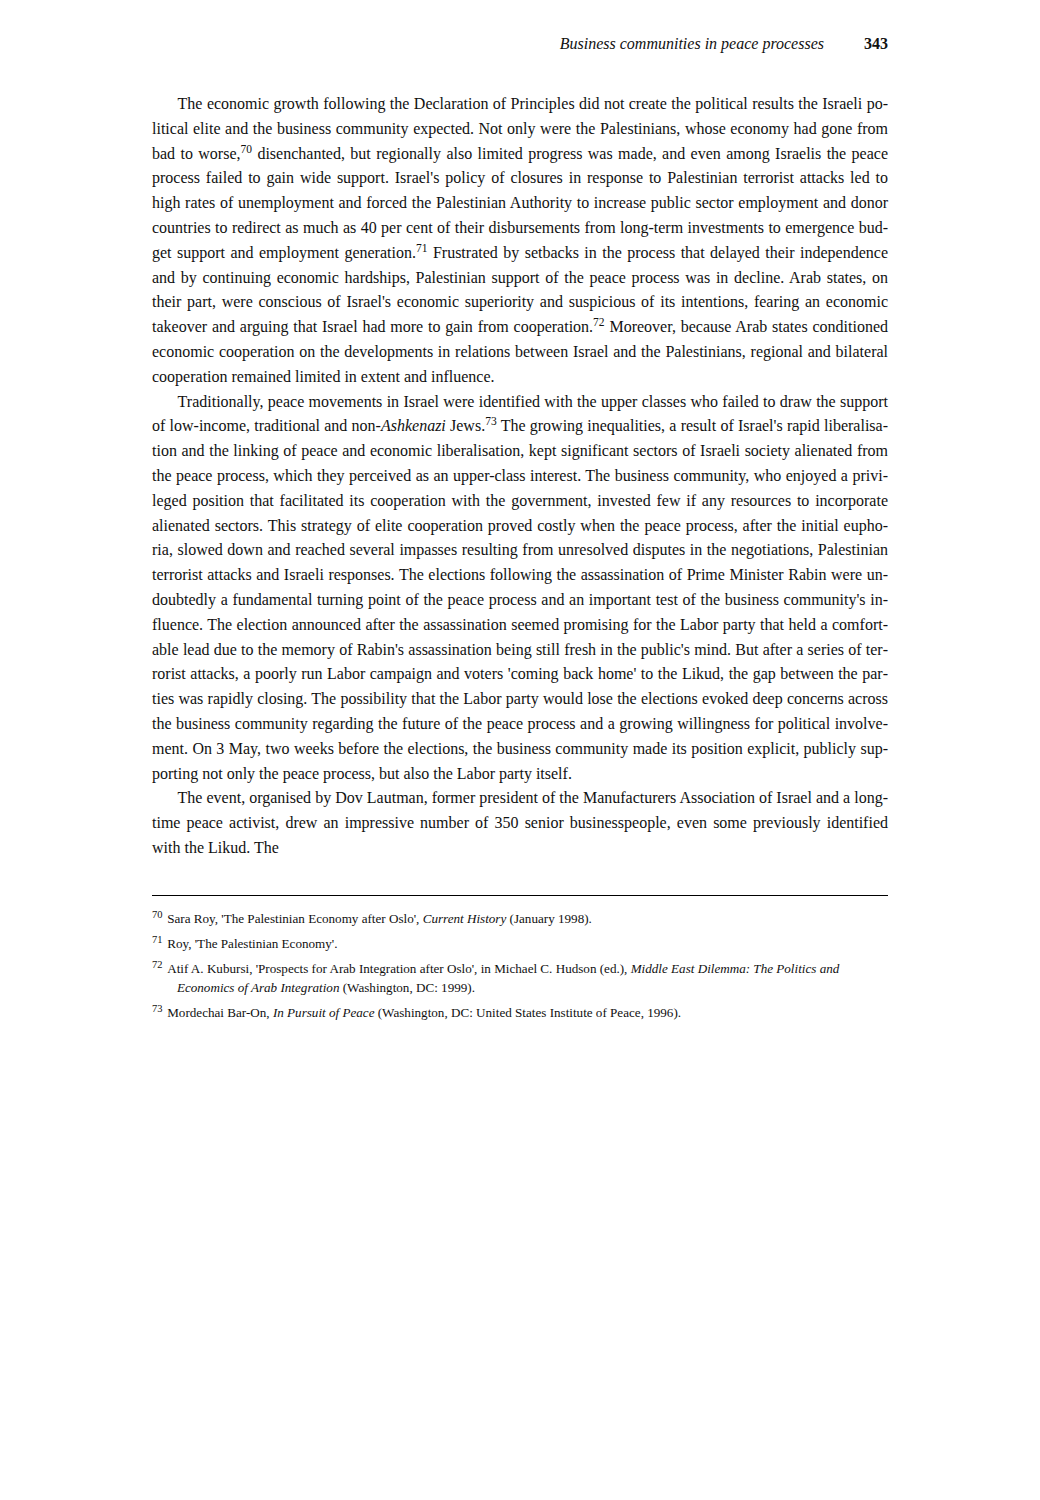Business communities in peace processes 343
The economic growth following the Declaration of Principles did not create the political results the Israeli political elite and the business community expected. Not only were the Palestinians, whose economy had gone from bad to worse,70 disenchanted, but regionally also limited progress was made, and even among Israelis the peace process failed to gain wide support. Israel's policy of closures in response to Palestinian terrorist attacks led to high rates of unemployment and forced the Palestinian Authority to increase public sector employment and donor countries to redirect as much as 40 per cent of their disbursements from long-term investments to emergence budget support and employment generation.71 Frustrated by setbacks in the process that delayed their independence and by continuing economic hardships, Palestinian support of the peace process was in decline. Arab states, on their part, were conscious of Israel's economic superiority and suspicious of its intentions, fearing an economic takeover and arguing that Israel had more to gain from cooperation.72 Moreover, because Arab states conditioned economic cooperation on the developments in relations between Israel and the Palestinians, regional and bilateral cooperation remained limited in extent and influence.
Traditionally, peace movements in Israel were identified with the upper classes who failed to draw the support of low-income, traditional and non-Ashkenazi Jews.73 The growing inequalities, a result of Israel's rapid liberalisation and the linking of peace and economic liberalisation, kept significant sectors of Israeli society alienated from the peace process, which they perceived as an upper-class interest. The business community, who enjoyed a privileged position that facilitated its cooperation with the government, invested few if any resources to incorporate alienated sectors. This strategy of elite cooperation proved costly when the peace process, after the initial euphoria, slowed down and reached several impasses resulting from unresolved disputes in the negotiations, Palestinian terrorist attacks and Israeli responses. The elections following the assassination of Prime Minister Rabin were undoubtedly a fundamental turning point of the peace process and an important test of the business community's influence. The election announced after the assassination seemed promising for the Labor party that held a comfortable lead due to the memory of Rabin's assassination being still fresh in the public's mind. But after a series of terrorist attacks, a poorly run Labor campaign and voters 'coming back home' to the Likud, the gap between the parties was rapidly closing. The possibility that the Labor party would lose the elections evoked deep concerns across the business community regarding the future of the peace process and a growing willingness for political involvement. On 3 May, two weeks before the elections, the business community made its position explicit, publicly supporting not only the peace process, but also the Labor party itself.
The event, organised by Dov Lautman, former president of the Manufacturers Association of Israel and a long-time peace activist, drew an impressive number of 350 senior businesspeople, even some previously identified with the Likud. The
70 Sara Roy, 'The Palestinian Economy after Oslo', Current History (January 1998).
71 Roy, 'The Palestinian Economy'.
72 Atif A. Kubursi, 'Prospects for Arab Integration after Oslo', in Michael C. Hudson (ed.), Middle East Dilemma: The Politics and Economics of Arab Integration (Washington, DC: 1999).
73 Mordechai Bar-On, In Pursuit of Peace (Washington, DC: United States Institute of Peace, 1996).